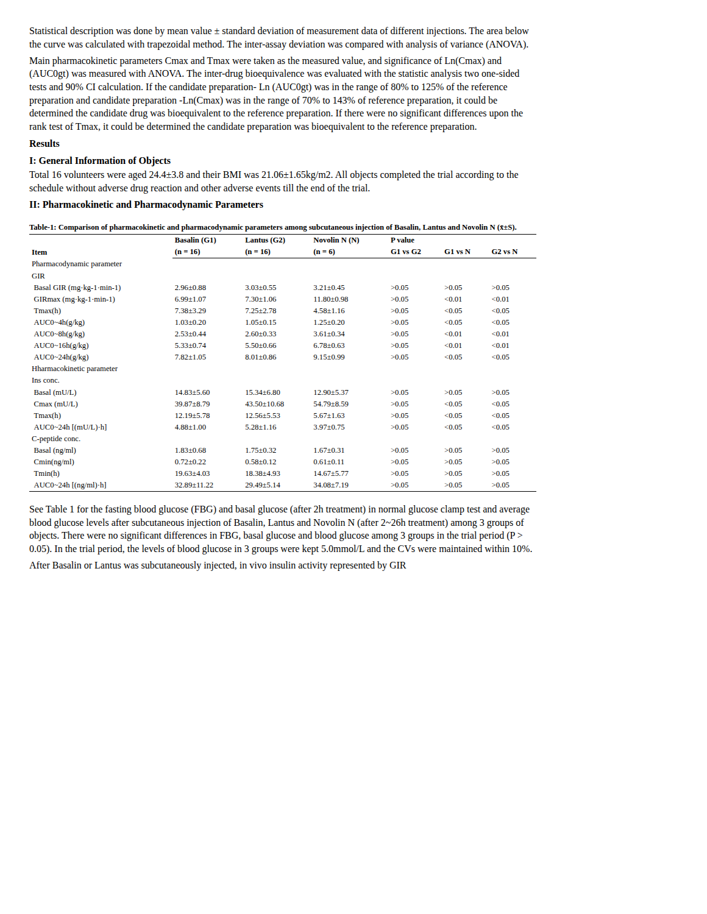Statistical description was done by mean value ± standard deviation of measurement data of different injections. The area below the curve was calculated with trapezoidal method. The inter-assay deviation was compared with analysis of variance (ANOVA).
Main pharmacokinetic parameters Cmax and Tmax were taken as the measured value, and significance of Ln(Cmax) and (AUC0gt) was measured with ANOVA. The inter-drug bioequivalence was evaluated with the statistic analysis two one-sided tests and 90% CI calculation. If the candidate preparation- Ln (AUC0gt) was in the range of 80% to 125% of the reference preparation and candidate preparation -Ln(Cmax) was in the range of 70% to 143% of reference preparation, it could be determined the candidate drug was bioequivalent to the reference preparation. If there were no significant differences upon the rank test of Tmax, it could be determined the candidate preparation was bioequivalent to the reference preparation.
Results
I: General Information of Objects
Total 16 volunteers were aged 24.4±3.8 and their BMI was 21.06±1.65kg/m2. All objects completed the trial according to the schedule without adverse drug reaction and other adverse events till the end of the trial.
II: Pharmacokinetic and Pharmacodynamic Parameters
Table-1: Comparison of pharmacokinetic and pharmacodynamic parameters among subcutaneous injection of Basalin, Lantus and Novolin N (x̄±S).
| Item | Basalin (G1) | Lantus (G2) | Novolin N (N) | P value |
| --- | --- | --- | --- | --- |
| (n = 16) | (n = 16) | (n = 6) | G1 vs G2 | G1 vs N | G2 vs N |
| Pharmacodynamic parameter |
| GIR | | | | | | |
| Basal GIR (mg·kg-1·min-1) | 2.96±0.88 | 3.03±0.55 | 3.21±0.45 | >0.05 | >0.05 | >0.05 |
| GIRmax (mg·kg-1·min-1) | 6.99±1.07 | 7.30±1.06 | 11.80±0.98 | >0.05 | <0.01 | <0.01 |
| Tmax(h) | 7.38±3.29 | 7.25±2.78 | 4.58±1.16 | >0.05 | <0.05 | <0.05 |
| AUC0~4h(g/kg) | 1.03±0.20 | 1.05±0.15 | 1.25±0.20 | >0.05 | <0.05 | <0.05 |
| AUC0~8h(g/kg) | 2.53±0.44 | 2.60±0.33 | 3.61±0.34 | >0.05 | <0.01 | <0.01 |
| AUC0~16h(g/kg) | 5.33±0.74 | 5.50±0.66 | 6.78±0.63 | >0.05 | <0.01 | <0.01 |
| AUC0~24h(g/kg) | 7.82±1.05 | 8.01±0.86 | 9.15±0.99 | >0.05 | <0.05 | <0.05 |
| Hharmacokinetic parameter |
| Ins conc. | | | | | | |
| Basal (mU/L) | 14.83±5.60 | 15.34±6.80 | 12.90±5.37 | >0.05 | >0.05 | >0.05 |
| Cmax (mU/L) | 39.87±8.79 | 43.50±10.68 | 54.79±8.59 | >0.05 | <0.05 | <0.05 |
| Tmax(h) | 12.19±5.78 | 12.56±5.53 | 5.67±1.63 | >0.05 | <0.05 | <0.05 |
| AUC0~24h [(mU/L)·h] | 4.88±1.00 | 5.28±1.16 | 3.97±0.75 | >0.05 | <0.05 | <0.05 |
| C-peptide conc. | | | | | | |
| Basal (ng/ml) | 1.83±0.68 | 1.75±0.32 | 1.67±0.31 | >0.05 | >0.05 | >0.05 |
| Cmin(ng/ml) | 0.72±0.22 | 0.58±0.12 | 0.61±0.11 | >0.05 | >0.05 | >0.05 |
| Tmin(h) | 19.63±4.03 | 18.38±4.93 | 14.67±5.77 | >0.05 | >0.05 | >0.05 |
| AUC0~24h [(ng/ml)·h] | 32.89±11.22 | 29.49±5.14 | 34.08±7.19 | >0.05 | >0.05 | >0.05 |
See Table 1 for the fasting blood glucose (FBG) and basal glucose (after 2h treatment) in normal glucose clamp test and average blood glucose levels after subcutaneous injection of Basalin, Lantus and Novolin N (after 2~26h treatment) among 3 groups of objects. There were no significant differences in FBG, basal glucose and blood glucose among 3 groups in the trial period (P > 0.05). In the trial period, the levels of blood glucose in 3 groups were kept 5.0mmol/L and the CVs were maintained within 10%.
After Basalin or Lantus was subcutaneously injected, in vivo insulin activity represented by GIR